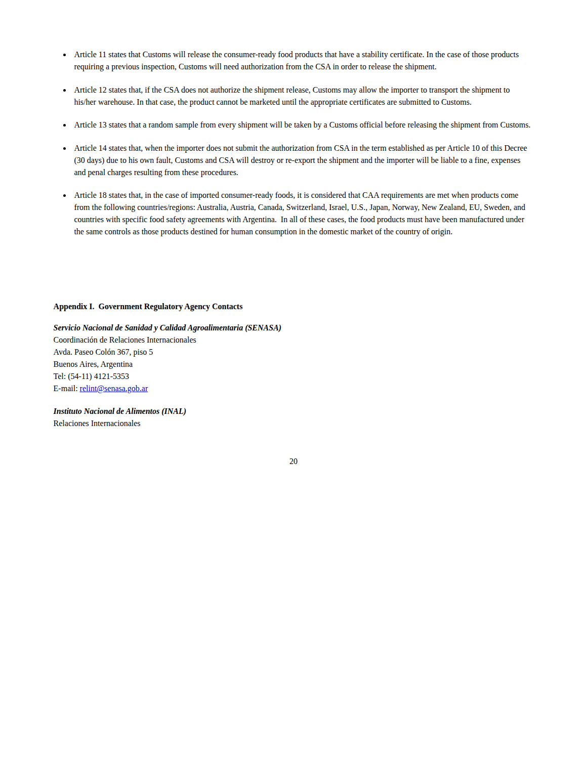Article 11 states that Customs will release the consumer-ready food products that have a stability certificate. In the case of those products requiring a previous inspection, Customs will need authorization from the CSA in order to release the shipment.
Article 12 states that, if the CSA does not authorize the shipment release, Customs may allow the importer to transport the shipment to his/her warehouse. In that case, the product cannot be marketed until the appropriate certificates are submitted to Customs.
Article 13 states that a random sample from every shipment will be taken by a Customs official before releasing the shipment from Customs.
Article 14 states that, when the importer does not submit the authorization from CSA in the term established as per Article 10 of this Decree (30 days) due to his own fault, Customs and CSA will destroy or re-export the shipment and the importer will be liable to a fine, expenses and penal charges resulting from these procedures.
Article 18 states that, in the case of imported consumer-ready foods, it is considered that CAA requirements are met when products come from the following countries/regions: Australia, Austria, Canada, Switzerland, Israel, U.S., Japan, Norway, New Zealand, EU, Sweden, and countries with specific food safety agreements with Argentina. In all of these cases, the food products must have been manufactured under the same controls as those products destined for human consumption in the domestic market of the country of origin.
Appendix I. Government Regulatory Agency Contacts
Servicio Nacional de Sanidad y Calidad Agroalimentaria (SENASA)
Coordinación de Relaciones Internacionales
Avda. Paseo Colón 367, piso 5
Buenos Aires, Argentina
Tel: (54-11) 4121-5353
E-mail: relint@senasa.gob.ar
Instituto Nacional de Alimentos (INAL)
Relaciones Internacionales
20